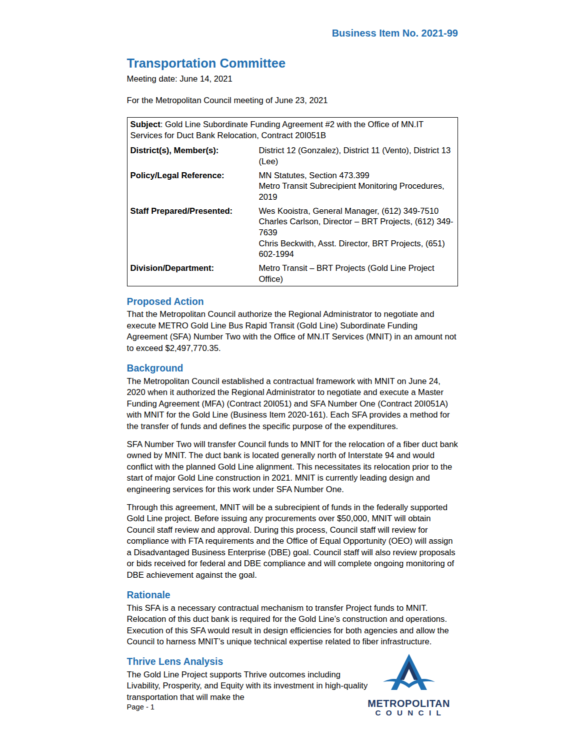Business Item No. 2021-99
Transportation Committee
Meeting date: June 14, 2021
For the Metropolitan Council meeting of June 23, 2021
| Subject : Gold Line Subordinate Funding Agreement #2 with the Office of MN.IT Services for Duct Bank Relocation, Contract 20I051B |
| District(s), Member(s): | District 12 (Gonzalez), District 11 (Vento), District 13 (Lee) |
| Policy/Legal Reference: | MN Statutes, Section 473.399 Metro Transit Subrecipient Monitoring Procedures, 2019 |
| Staff Prepared/Presented: | Wes Kooistra, General Manager, (612) 349-7510 Charles Carlson, Director – BRT Projects, (612) 349-7639 Chris Beckwith, Asst. Director, BRT Projects, (651) 602-1994 |
| Division/Department: | Metro Transit – BRT Projects (Gold Line Project Office) |
Proposed Action
That the Metropolitan Council authorize the Regional Administrator to negotiate and execute METRO Gold Line Bus Rapid Transit (Gold Line) Subordinate Funding Agreement (SFA) Number Two with the Office of MN.IT Services (MNIT) in an amount not to exceed $2,497,770.35.
Background
The Metropolitan Council established a contractual framework with MNIT on June 24, 2020 when it authorized the Regional Administrator to negotiate and execute a Master Funding Agreement (MFA) (Contract 20I051) and SFA Number One (Contract 20I051A) with MNIT for the Gold Line (Business Item 2020-161). Each SFA provides a method for the transfer of funds and defines the specific purpose of the expenditures.
SFA Number Two will transfer Council funds to MNIT for the relocation of a fiber duct bank owned by MNIT. The duct bank is located generally north of Interstate 94 and would conflict with the planned Gold Line alignment. This necessitates its relocation prior to the start of major Gold Line construction in 2021. MNIT is currently leading design and engineering services for this work under SFA Number One.
Through this agreement, MNIT will be a subrecipient of funds in the federally supported Gold Line project. Before issuing any procurements over $50,000, MNIT will obtain Council staff review and approval. During this process, Council staff will review for compliance with FTA requirements and the Office of Equal Opportunity (OEO) will assign a Disadvantaged Business Enterprise (DBE) goal. Council staff will also review proposals or bids received for federal and DBE compliance and will complete ongoing monitoring of DBE achievement against the goal.
Rationale
This SFA is a necessary contractual mechanism to transfer Project funds to MNIT. Relocation of this duct bank is required for the Gold Line’s construction and operations. Execution of this SFA would result in design efficiencies for both agencies and allow the Council to harness MNIT’s unique technical expertise related to fiber infrastructure.
Thrive Lens Analysis
The Gold Line Project supports Thrive outcomes including Livability, Prosperity, and Equity with its investment in high-quality transportation that will make the
Page - 1
METROPOLITAN
C O U N C I L